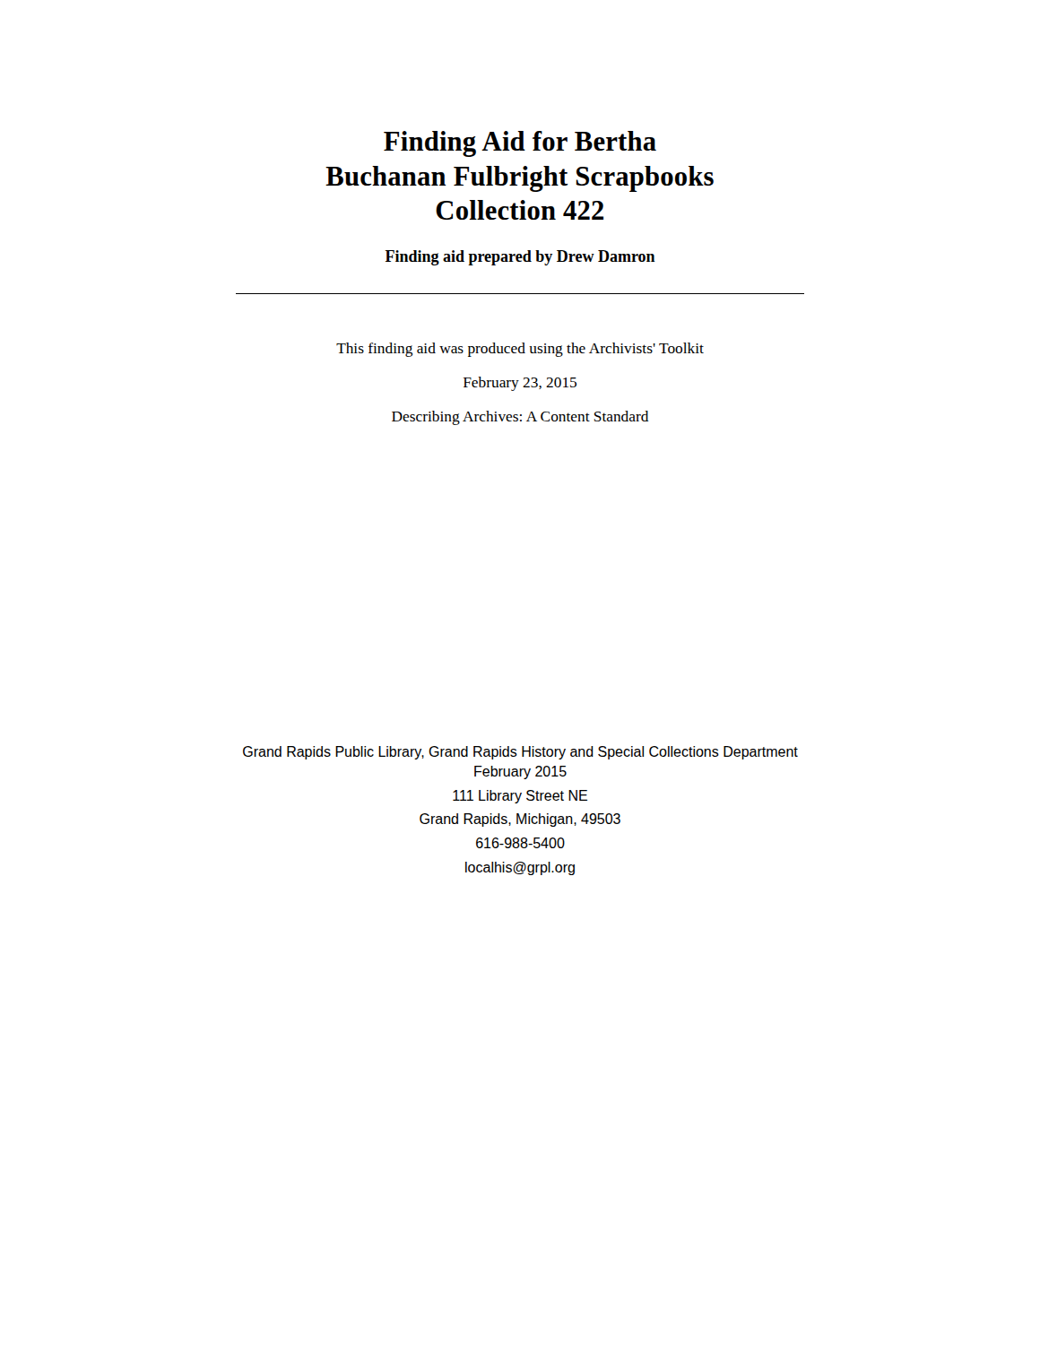Finding Aid for Bertha
Buchanan Fulbright Scrapbooks
Collection 422
Finding aid prepared by Drew Damron
This finding aid was produced using the Archivists' Toolkit
February 23, 2015
Describing Archives: A Content Standard
Grand Rapids Public Library, Grand Rapids History and Special Collections Department
February 2015
111 Library Street NE
Grand Rapids, Michigan, 49503
616-988-5400
localhis@grpl.org